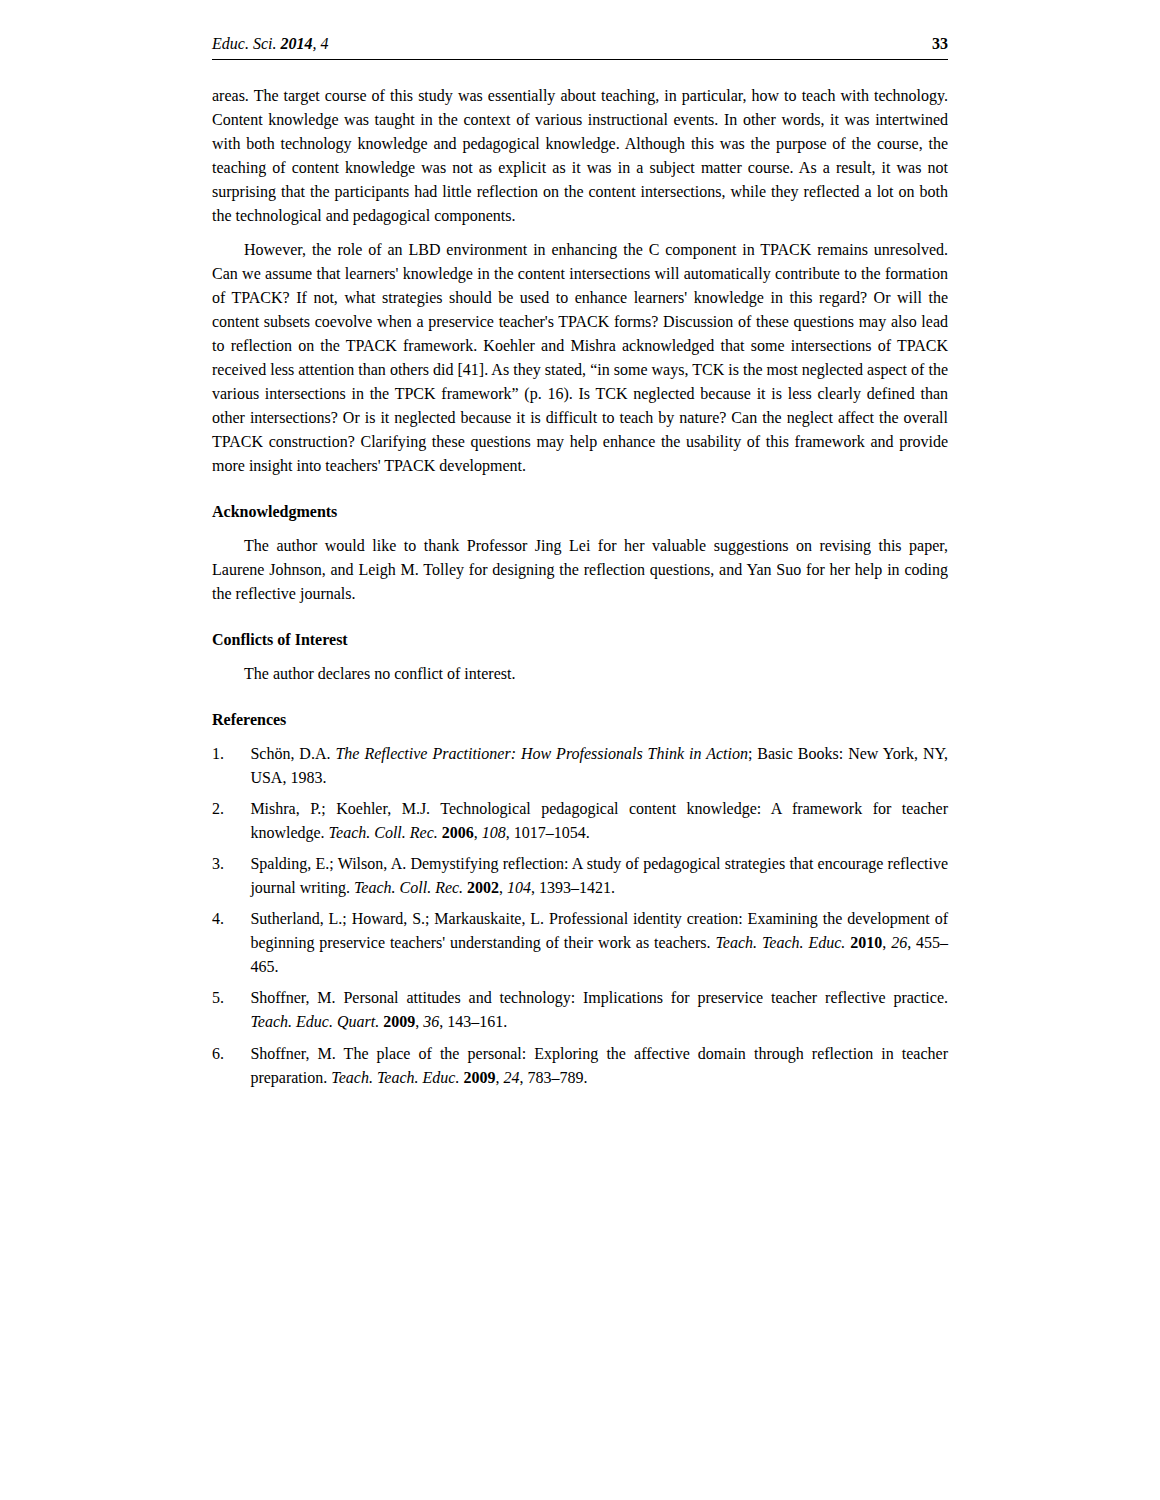Educ. Sci. 2014, 4 33
areas. The target course of this study was essentially about teaching, in particular, how to teach with technology. Content knowledge was taught in the context of various instructional events. In other words, it was intertwined with both technology knowledge and pedagogical knowledge. Although this was the purpose of the course, the teaching of content knowledge was not as explicit as it was in a subject matter course. As a result, it was not surprising that the participants had little reflection on the content intersections, while they reflected a lot on both the technological and pedagogical components.
However, the role of an LBD environment in enhancing the C component in TPACK remains unresolved. Can we assume that learners' knowledge in the content intersections will automatically contribute to the formation of TPACK? If not, what strategies should be used to enhance learners' knowledge in this regard? Or will the content subsets coevolve when a preservice teacher's TPACK forms? Discussion of these questions may also lead to reflection on the TPACK framework. Koehler and Mishra acknowledged that some intersections of TPACK received less attention than others did [41]. As they stated, “in some ways, TCK is the most neglected aspect of the various intersections in the TPCK framework” (p. 16). Is TCK neglected because it is less clearly defined than other intersections? Or is it neglected because it is difficult to teach by nature? Can the neglect affect the overall TPACK construction? Clarifying these questions may help enhance the usability of this framework and provide more insight into teachers' TPACK development.
Acknowledgments
The author would like to thank Professor Jing Lei for her valuable suggestions on revising this paper, Laurene Johnson, and Leigh M. Tolley for designing the reflection questions, and Yan Suo for her help in coding the reflective journals.
Conflicts of Interest
The author declares no conflict of interest.
References
Schön, D.A. The Reflective Practitioner: How Professionals Think in Action; Basic Books: New York, NY, USA, 1983.
Mishra, P.; Koehler, M.J. Technological pedagogical content knowledge: A framework for teacher knowledge. Teach. Coll. Rec. 2006, 108, 1017–1054.
Spalding, E.; Wilson, A. Demystifying reflection: A study of pedagogical strategies that encourage reflective journal writing. Teach. Coll. Rec. 2002, 104, 1393–1421.
Sutherland, L.; Howard, S.; Markauskaite, L. Professional identity creation: Examining the development of beginning preservice teachers' understanding of their work as teachers. Teach. Teach. Educ. 2010, 26, 455–465.
Shoffner, M. Personal attitudes and technology: Implications for preservice teacher reflective practice. Teach. Educ. Quart. 2009, 36, 143–161.
Shoffner, M. The place of the personal: Exploring the affective domain through reflection in teacher preparation. Teach. Teach. Educ. 2009, 24, 783–789.